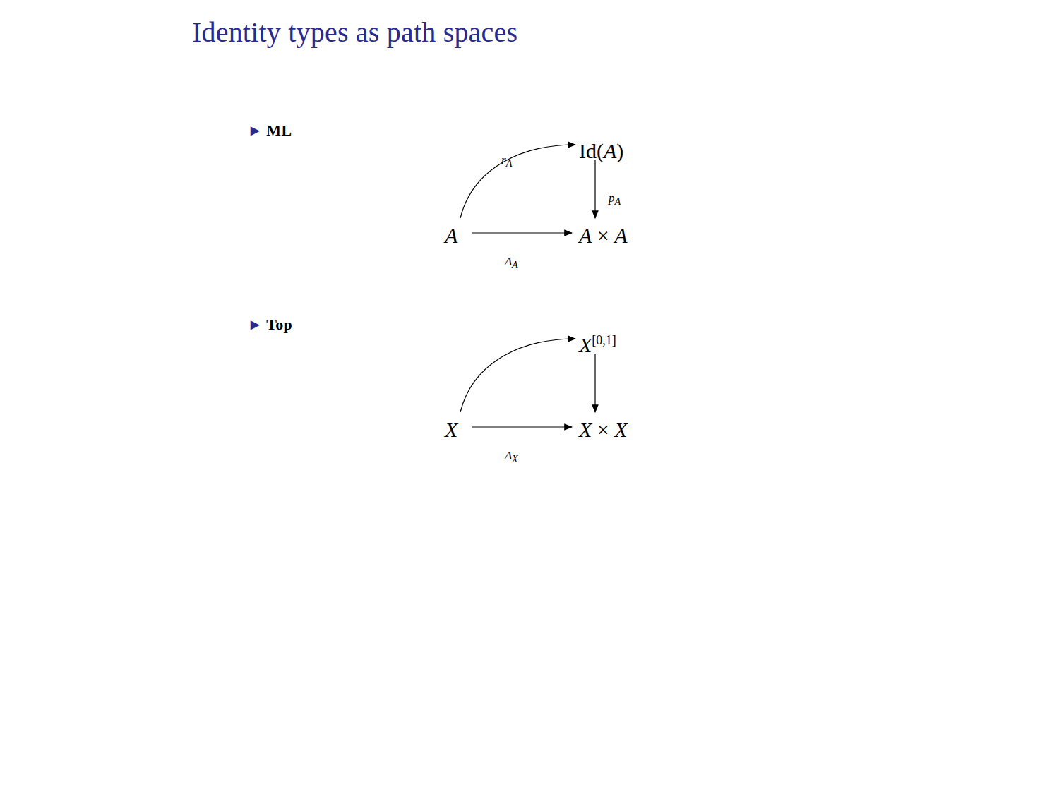Identity types as path spaces
▶ML
A A × A Id(A) rA pA ΔA
▶Top
X X × X X[0,1] ΔX